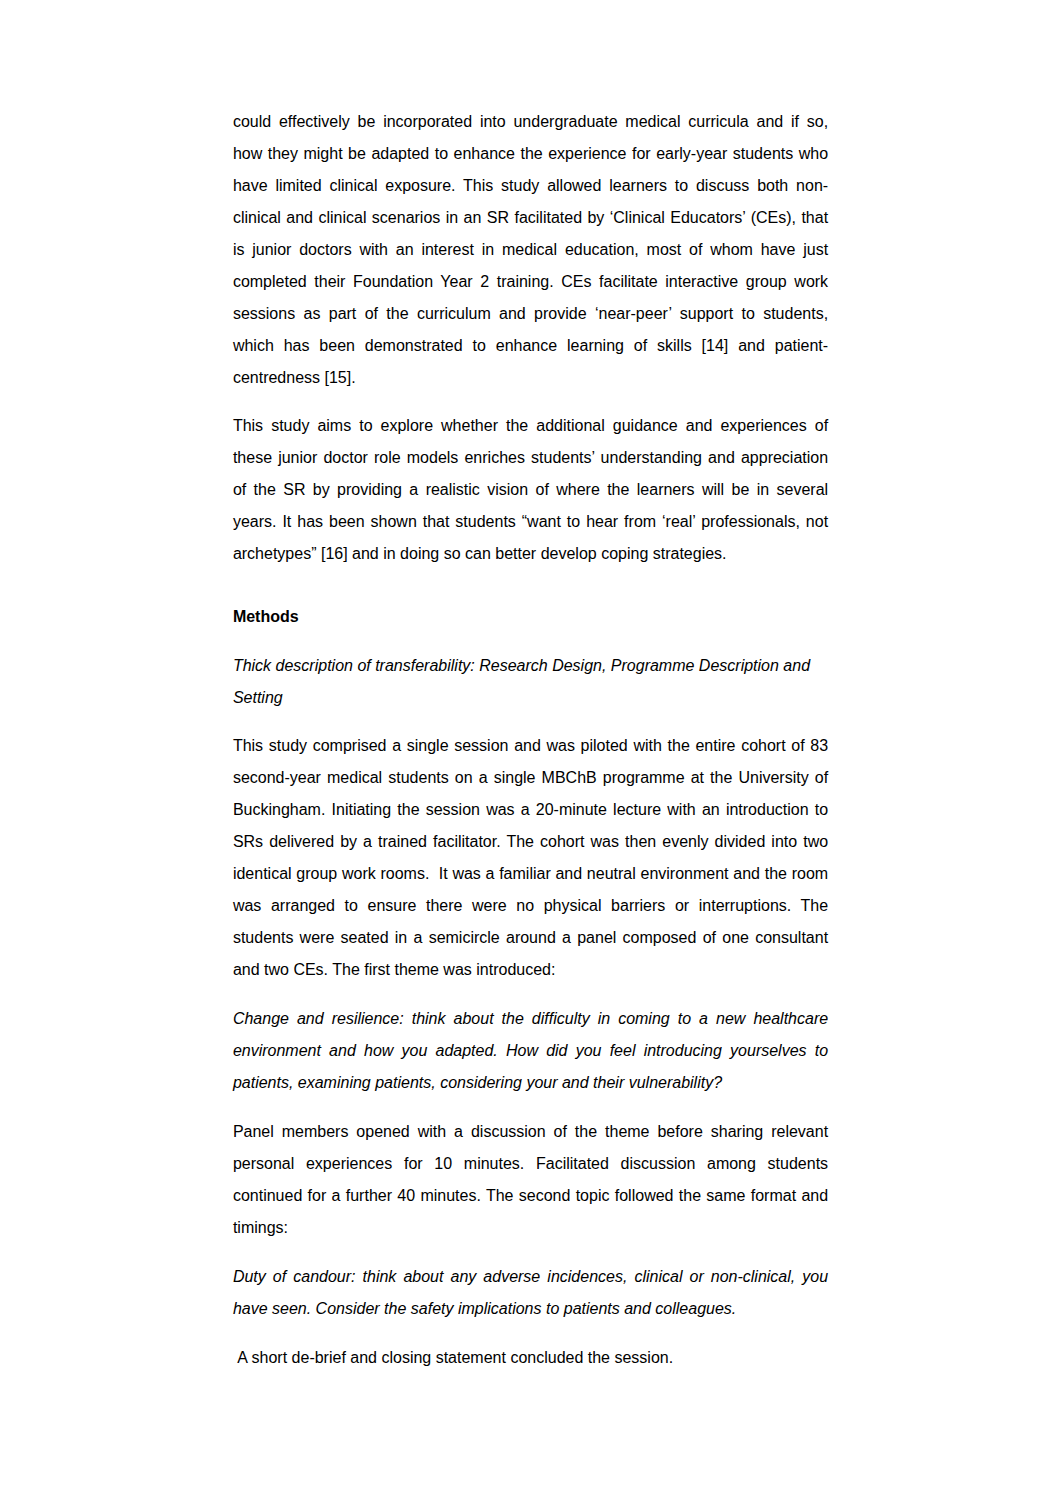could effectively be incorporated into undergraduate medical curricula and if so, how they might be adapted to enhance the experience for early-year students who have limited clinical exposure. This study allowed learners to discuss both non-clinical and clinical scenarios in an SR facilitated by ‘Clinical Educators’ (CEs), that is junior doctors with an interest in medical education, most of whom have just completed their Foundation Year 2 training. CEs facilitate interactive group work sessions as part of the curriculum and provide ‘near-peer’ support to students, which has been demonstrated to enhance learning of skills [14] and patient-centredness [15].
This study aims to explore whether the additional guidance and experiences of these junior doctor role models enriches students’ understanding and appreciation of the SR by providing a realistic vision of where the learners will be in several years. It has been shown that students “want to hear from ‘real’ professionals, not archetypes” [16] and in doing so can better develop coping strategies.
Methods
Thick description of transferability: Research Design, Programme Description and Setting
This study comprised a single session and was piloted with the entire cohort of 83 second-year medical students on a single MBChB programme at the University of Buckingham. Initiating the session was a 20-minute lecture with an introduction to SRs delivered by a trained facilitator. The cohort was then evenly divided into two identical group work rooms. It was a familiar and neutral environment and the room was arranged to ensure there were no physical barriers or interruptions. The students were seated in a semicircle around a panel composed of one consultant and two CEs. The first theme was introduced:
Change and resilience: think about the difficulty in coming to a new healthcare environment and how you adapted. How did you feel introducing yourselves to patients, examining patients, considering your and their vulnerability?
Panel members opened with a discussion of the theme before sharing relevant personal experiences for 10 minutes. Facilitated discussion among students continued for a further 40 minutes. The second topic followed the same format and timings:
Duty of candour: think about any adverse incidences, clinical or non-clinical, you have seen. Consider the safety implications to patients and colleagues.
A short de-brief and closing statement concluded the session.